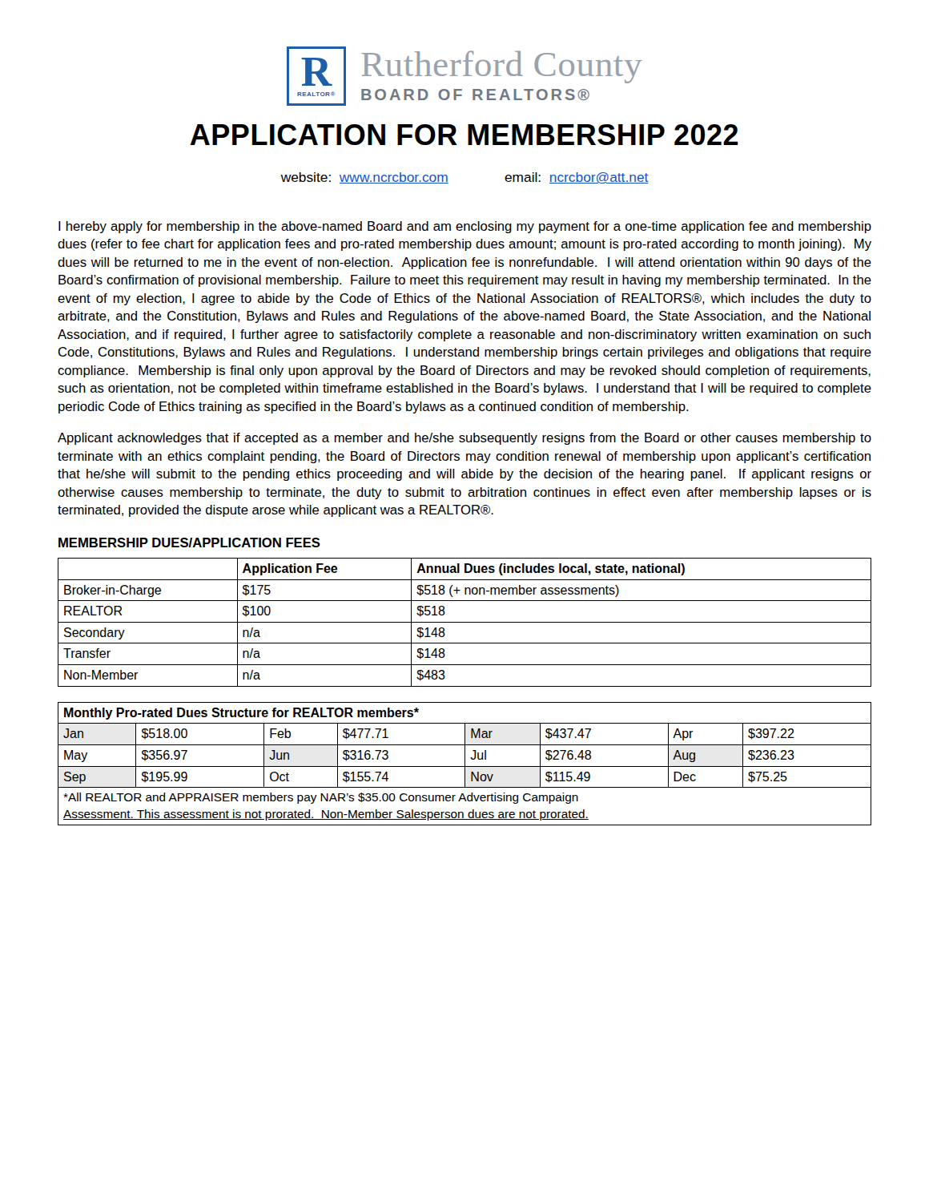R REALTOR®
Rutherford County
BOARD OF REALTORS®
APPLICATION FOR MEMBERSHIP 2022
website: www.ncrcbor.com email: ncrcbor@att.net
I hereby apply for membership in the above-named Board and am enclosing my payment for a one-time application fee and membership dues (refer to fee chart for application fees and pro-rated membership dues amount; amount is pro-rated according to month joining). My dues will be returned to me in the event of non-election. Application fee is nonrefundable. I will attend orientation within 90 days of the Board’s confirmation of provisional membership. Failure to meet this requirement may result in having my membership terminated. In the event of my election, I agree to abide by the Code of Ethics of the National Association of REALTORS®, which includes the duty to arbitrate, and the Constitution, Bylaws and Rules and Regulations of the above-named Board, the State Association, and the National Association, and if required, I further agree to satisfactorily complete a reasonable and non-discriminatory written examination on such Code, Constitutions, Bylaws and Rules and Regulations. I understand membership brings certain privileges and obligations that require compliance. Membership is final only upon approval by the Board of Directors and may be revoked should completion of requirements, such as orientation, not be completed within timeframe established in the Board’s bylaws. I understand that I will be required to complete periodic Code of Ethics training as specified in the Board’s bylaws as a continued condition of membership.
Applicant acknowledges that if accepted as a member and he/she subsequently resigns from the Board or other causes membership to terminate with an ethics complaint pending, the Board of Directors may condition renewal of membership upon applicant’s certification that he/she will submit to the pending ethics proceeding and will abide by the decision of the hearing panel. If applicant resigns or otherwise causes membership to terminate, the duty to submit to arbitration continues in effect even after membership lapses or is terminated, provided the dispute arose while applicant was a REALTOR®.
MEMBERSHIP DUES/APPLICATION FEES
| | Application Fee | Annual Dues (includes local, state, national) |
| --- | --- | --- |
| Broker-in-Charge | $175 | $518 (+ non-member assessments) |
| REALTOR | $100 | $518 |
| Secondary | n/a | $148 |
| Transfer | n/a | $148 |
| Non-Member | n/a | $483 |
| Monthly Pro-rated Dues Structure for REALTOR members* |
| Jan | $518.00 | Feb | $477.71 | Mar | $437.47 | Apr | $397.22 |
| May | $356.97 | Jun | $316.73 | Jul | $276.48 | Aug | $236.23 |
| Sep | $195.99 | Oct | $155.74 | Nov | $115.49 | Dec | $75.25 |
| *All REALTOR and APPRAISER members pay NAR’s $35.00 Consumer Advertising Campaign Assessment. This assessment is not prorated. Non-Member Salesperson dues are not prorated. |